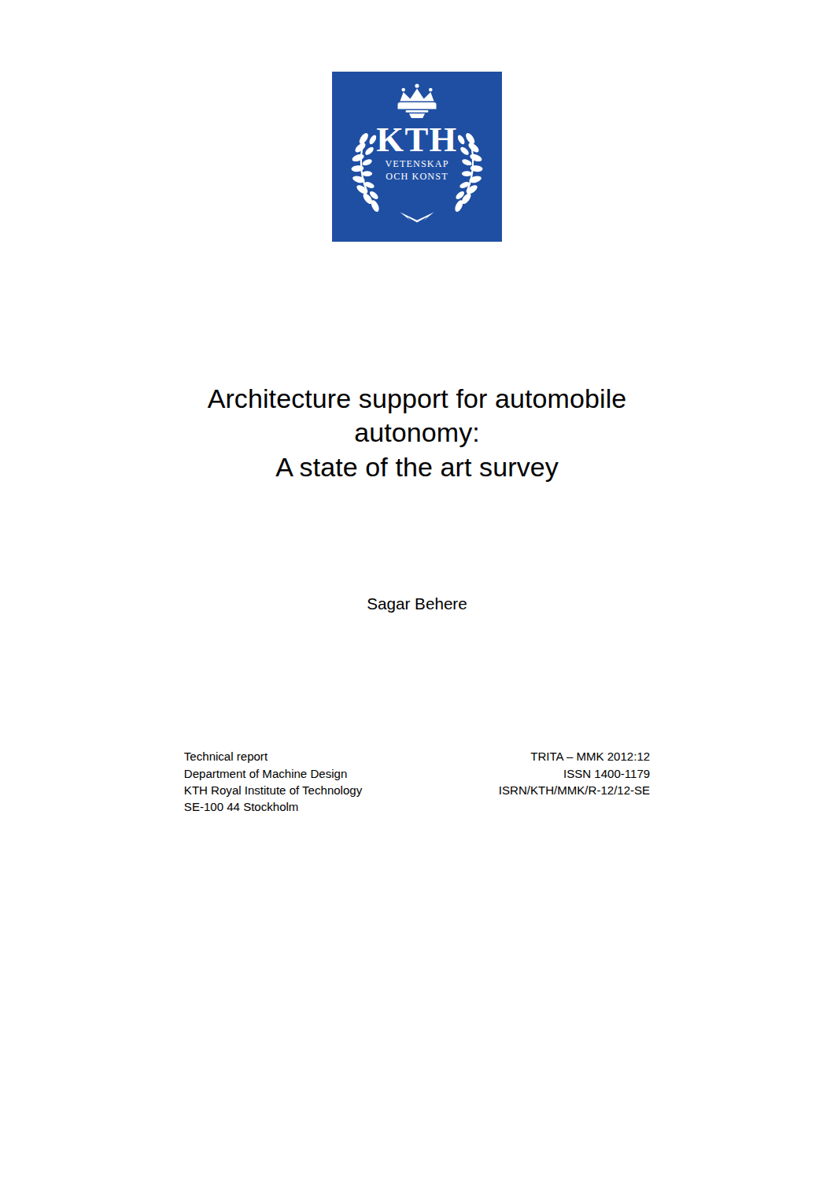KTH VETENSKAP OCH KONST
Architecture support for automobile autonomy:
A state of the art survey
Sagar Behere
Technical report
Department of Machine Design
KTH Royal Institute of Technology
SE-100 44 Stockholm
TRITA – MMK 2012:12
ISSN 1400-1179
ISRN/KTH/MMK/R-12/12-SE